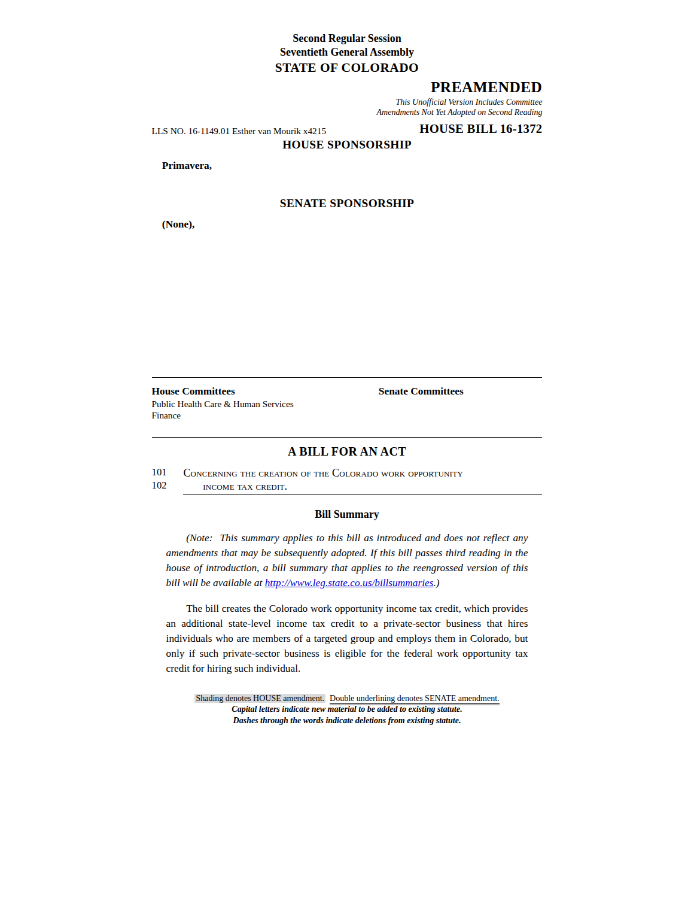Second Regular Session
Seventieth General Assembly
STATE OF COLORADO
PREAMENDED
This Unofficial Version Includes Committee
Amendments Not Yet Adopted on Second Reading
LLS NO. 16-1149.01 Esther van Mourik x4215
HOUSE BILL 16-1372
HOUSE SPONSORSHIP
Primavera,
SENATE SPONSORSHIP
(None),
House Committees
Public Health Care & Human Services
Finance
Senate Committees
A BILL FOR AN ACT
| 101 | Concerning the creation of the Colorado work opportunity |
| 102 | income tax credit . |
Bill Summary
(Note: This summary applies to this bill as introduced and does not reflect any amendments that may be subsequently adopted. If this bill passes third reading in the house of introduction, a bill summary that applies to the reengrossed version of this bill will be available at http://www.leg.state.co.us/billsummaries.)
The bill creates the Colorado work opportunity income tax credit, which provides an additional state-level income tax credit to a private-sector business that hires individuals who are members of a targeted group and employs them in Colorado, but only if such private-sector business is eligible for the federal work opportunity tax credit for hiring such individual.
Shading denotes HOUSE amendment. Double underlining denotes SENATE amendment.
Capital letters indicate new material to be added to existing statute.
Dashes through the words indicate deletions from existing statute.